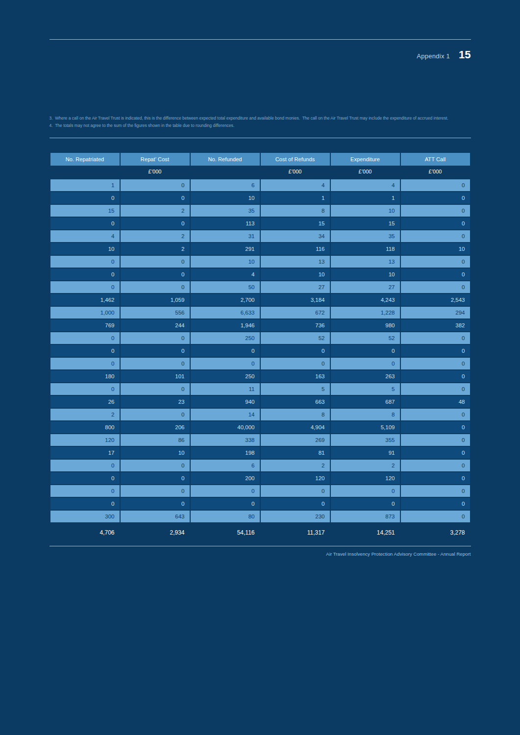Appendix 1 15
3. Where a call on the Air Travel Trust is indicated, this is the difference between expected total expenditure and available bond monies. The call on the Air Travel Trust may include the expenditure of accrued interest.
4. The totals may not agree to the sum of the figures shown in the table due to rounding differences.
| No. Repatriated | Repat’ Cost | No. Refunded | Cost of Refunds | Expenditure | ATT Call |
| --- | --- | --- | --- | --- | --- |
| | £’000 | | £’000 | £’000 | £’000 |
| 1 | 0 | 6 | 4 | 4 | 0 |
| 0 | 0 | 10 | 1 | 1 | 0 |
| 15 | 2 | 35 | 8 | 10 | 0 |
| 0 | 0 | 113 | 15 | 15 | 0 |
| 4 | 2 | 31 | 34 | 35 | 0 |
| 10 | 2 | 291 | 116 | 118 | 10 |
| 0 | 0 | 10 | 13 | 13 | 0 |
| 0 | 0 | 4 | 10 | 10 | 0 |
| 0 | 0 | 50 | 27 | 27 | 0 |
| 1,462 | 1,059 | 2,700 | 3,184 | 4,243 | 2,543 |
| 1,000 | 556 | 6,633 | 672 | 1,228 | 294 |
| 769 | 244 | 1,946 | 736 | 980 | 382 |
| 0 | 0 | 250 | 52 | 52 | 0 |
| 0 | 0 | 0 | 0 | 0 | 0 |
| 0 | 0 | 0 | 0 | 0 | 0 |
| 180 | 101 | 250 | 163 | 263 | 0 |
| 0 | 0 | 11 | 5 | 5 | 0 |
| 26 | 23 | 940 | 663 | 687 | 48 |
| 2 | 0 | 14 | 8 | 8 | 0 |
| 800 | 206 | 40,000 | 4,904 | 5,109 | 0 |
| 120 | 86 | 338 | 269 | 355 | 0 |
| 17 | 10 | 198 | 81 | 91 | 0 |
| 0 | 0 | 6 | 2 | 2 | 0 |
| 0 | 0 | 200 | 120 | 120 | 0 |
| 0 | 0 | 0 | 0 | 0 | 0 |
| 0 | 0 | 0 | 0 | 0 | 0 |
| 300 | 643 | 80 | 230 | 873 | 0 |
| 4,706 | 2,934 | 54,116 | 11,317 | 14,251 | 3,278 |
Air Travel Insolvency Protection Advisory Committee - Annual Report